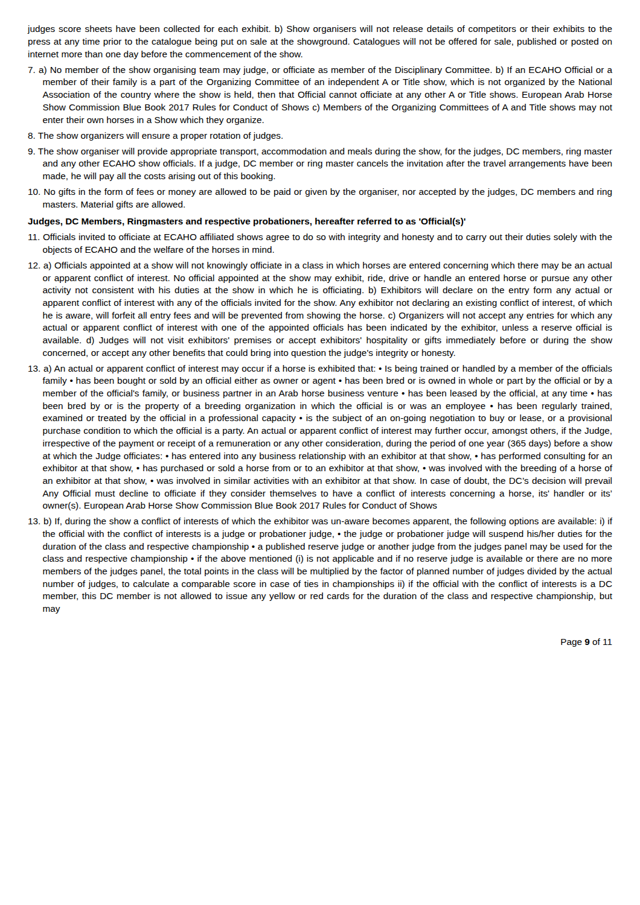judges score sheets have been collected for each exhibit. b) Show organisers will not release details of competitors or their exhibits to the press at any time prior to the catalogue being put on sale at the showground. Catalogues will not be offered for sale, published or posted on internet more than one day before the commencement of the show.
7. a) No member of the show organising team may judge, or officiate as member of the Disciplinary Committee. b) If an ECAHO Official or a member of their family is a part of the Organizing Committee of an independent A or Title show, which is not organized by the National Association of the country where the show is held, then that Official cannot officiate at any other A or Title shows. European Arab Horse Show Commission Blue Book 2017 Rules for Conduct of Shows c) Members of the Organizing Committees of A and Title shows may not enter their own horses in a Show which they organize.
8. The show organizers will ensure a proper rotation of judges.
9. The show organiser will provide appropriate transport, accommodation and meals during the show, for the judges, DC members, ring master and any other ECAHO show officials. If a judge, DC member or ring master cancels the invitation after the travel arrangements have been made, he will pay all the costs arising out of this booking.
10. No gifts in the form of fees or money are allowed to be paid or given by the organiser, nor accepted by the judges, DC members and ring masters. Material gifts are allowed.
Judges, DC Members, Ringmasters and respective probationers, hereafter referred to as 'Official(s)'
11. Officials invited to officiate at ECAHO affiliated shows agree to do so with integrity and honesty and to carry out their duties solely with the objects of ECAHO and the welfare of the horses in mind.
12. a) Officials appointed at a show will not knowingly officiate in a class in which horses are entered concerning which there may be an actual or apparent conflict of interest. No official appointed at the show may exhibit, ride, drive or handle an entered horse or pursue any other activity not consistent with his duties at the show in which he is officiating. b) Exhibitors will declare on the entry form any actual or apparent conflict of interest with any of the officials invited for the show. Any exhibitor not declaring an existing conflict of interest, of which he is aware, will forfeit all entry fees and will be prevented from showing the horse. c) Organizers will not accept any entries for which any actual or apparent conflict of interest with one of the appointed officials has been indicated by the exhibitor, unless a reserve official is available. d) Judges will not visit exhibitors' premises or accept exhibitors' hospitality or gifts immediately before or during the show concerned, or accept any other benefits that could bring into question the judge's integrity or honesty.
13. a) An actual or apparent conflict of interest may occur if a horse is exhibited that: • Is being trained or handled by a member of the officials family • has been bought or sold by an official either as owner or agent • has been bred or is owned in whole or part by the official or by a member of the official's family, or business partner in an Arab horse business venture • has been leased by the official, at any time • has been bred by or is the property of a breeding organization in which the official is or was an employee • has been regularly trained, examined or treated by the official in a professional capacity • is the subject of an on-going negotiation to buy or lease, or a provisional purchase condition to which the official is a party. An actual or apparent conflict of interest may further occur, amongst others, if the Judge, irrespective of the payment or receipt of a remuneration or any other consideration, during the period of one year (365 days) before a show at which the Judge officiates: • has entered into any business relationship with an exhibitor at that show, • has performed consulting for an exhibitor at that show, • has purchased or sold a horse from or to an exhibitor at that show, • was involved with the breeding of a horse of an exhibitor at that show, • was involved in similar activities with an exhibitor at that show. In case of doubt, the DC’s decision will prevail Any Official must decline to officiate if they consider themselves to have a conflict of interests concerning a horse, its' handler or its’ owner(s). European Arab Horse Show Commission Blue Book 2017 Rules for Conduct of Shows
13. b) If, during the show a conflict of interests of which the exhibitor was un-aware becomes apparent, the following options are available: i) if the official with the conflict of interests is a judge or probationer judge, • the judge or probationer judge will suspend his/her duties for the duration of the class and respective championship • a published reserve judge or another judge from the judges panel may be used for the class and respective championship • if the above mentioned (i) is not applicable and if no reserve judge is available or there are no more members of the judges panel, the total points in the class will be multiplied by the factor of planned number of judges divided by the actual number of judges, to calculate a comparable score in case of ties in championships ii) if the official with the conflict of interests is a DC member, this DC member is not allowed to issue any yellow or red cards for the duration of the class and respective championship, but may
Page 9 of 11